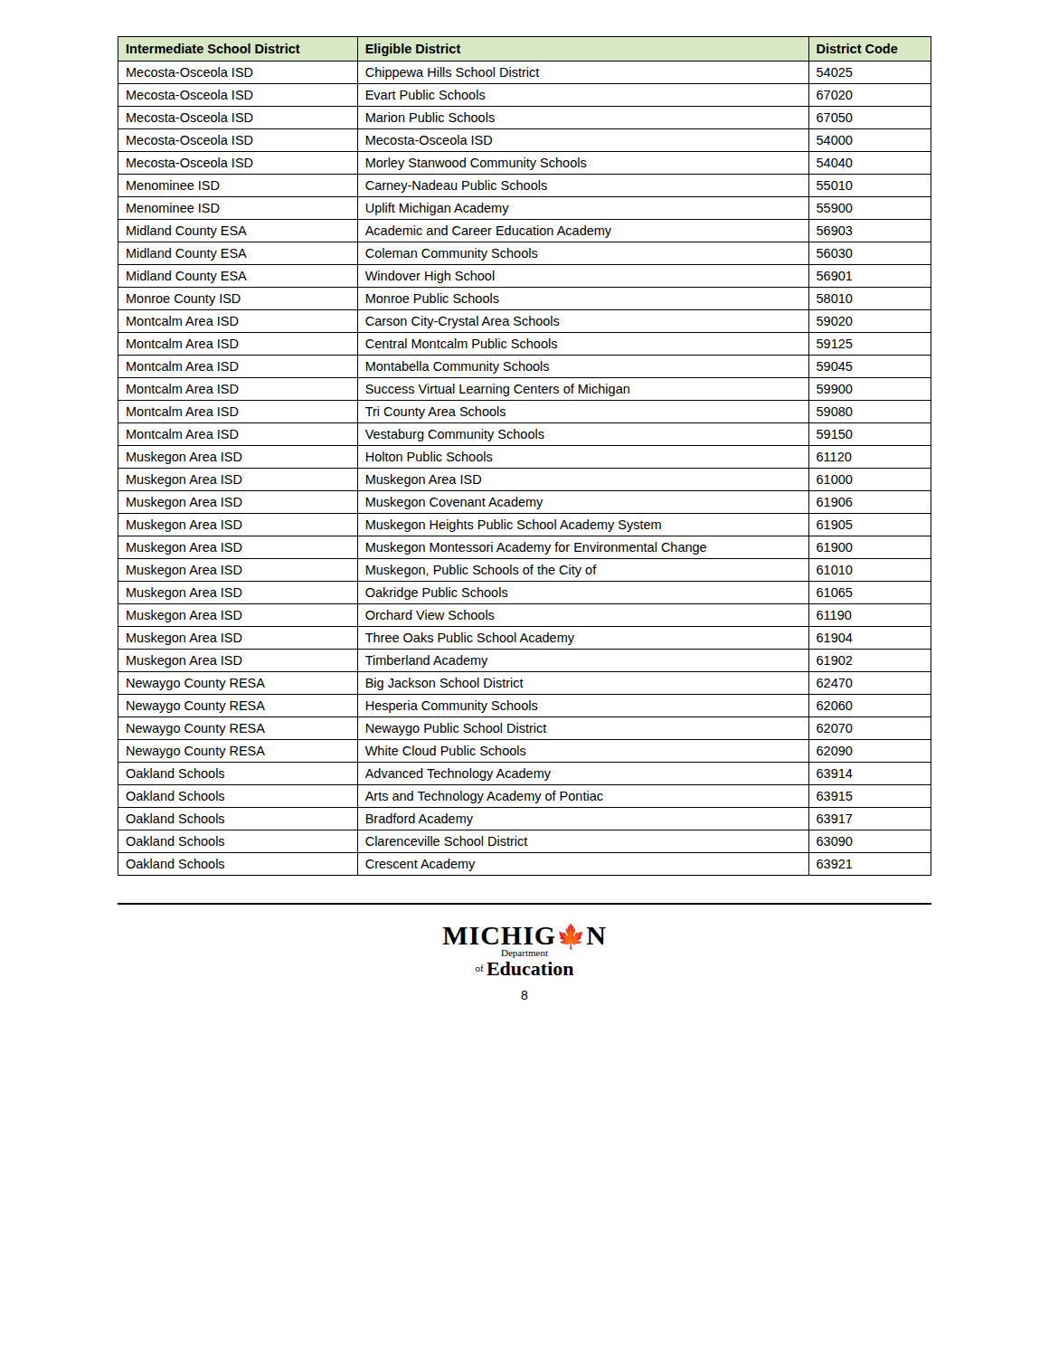| Intermediate School District | Eligible District | District Code |
| --- | --- | --- |
| Mecosta-Osceola ISD | Chippewa Hills School District | 54025 |
| Mecosta-Osceola ISD | Evart Public Schools | 67020 |
| Mecosta-Osceola ISD | Marion Public Schools | 67050 |
| Mecosta-Osceola ISD | Mecosta-Osceola ISD | 54000 |
| Mecosta-Osceola ISD | Morley Stanwood Community Schools | 54040 |
| Menominee ISD | Carney-Nadeau Public Schools | 55010 |
| Menominee ISD | Uplift Michigan Academy | 55900 |
| Midland County ESA | Academic and Career Education Academy | 56903 |
| Midland County ESA | Coleman Community Schools | 56030 |
| Midland County ESA | Windover High School | 56901 |
| Monroe County ISD | Monroe Public Schools | 58010 |
| Montcalm Area ISD | Carson City-Crystal Area Schools | 59020 |
| Montcalm Area ISD | Central Montcalm Public Schools | 59125 |
| Montcalm Area ISD | Montabella Community Schools | 59045 |
| Montcalm Area ISD | Success Virtual Learning Centers of Michigan | 59900 |
| Montcalm Area ISD | Tri County Area Schools | 59080 |
| Montcalm Area ISD | Vestaburg Community Schools | 59150 |
| Muskegon Area ISD | Holton Public Schools | 61120 |
| Muskegon Area ISD | Muskegon Area ISD | 61000 |
| Muskegon Area ISD | Muskegon Covenant Academy | 61906 |
| Muskegon Area ISD | Muskegon Heights Public School Academy System | 61905 |
| Muskegon Area ISD | Muskegon Montessori Academy for Environmental Change | 61900 |
| Muskegon Area ISD | Muskegon, Public Schools of the City of | 61010 |
| Muskegon Area ISD | Oakridge Public Schools | 61065 |
| Muskegon Area ISD | Orchard View Schools | 61190 |
| Muskegon Area ISD | Three Oaks Public School Academy | 61904 |
| Muskegon Area ISD | Timberland Academy | 61902 |
| Newaygo County RESA | Big Jackson School District | 62470 |
| Newaygo County RESA | Hesperia Community Schools | 62060 |
| Newaygo County RESA | Newaygo Public School District | 62070 |
| Newaygo County RESA | White Cloud Public Schools | 62090 |
| Oakland Schools | Advanced Technology Academy | 63914 |
| Oakland Schools | Arts and Technology Academy of Pontiac | 63915 |
| Oakland Schools | Bradford Academy | 63917 |
| Oakland Schools | Clarenceville School District | 63090 |
| Oakland Schools | Crescent Academy | 63921 |
MICHIG🍁N
Department
of Education
8